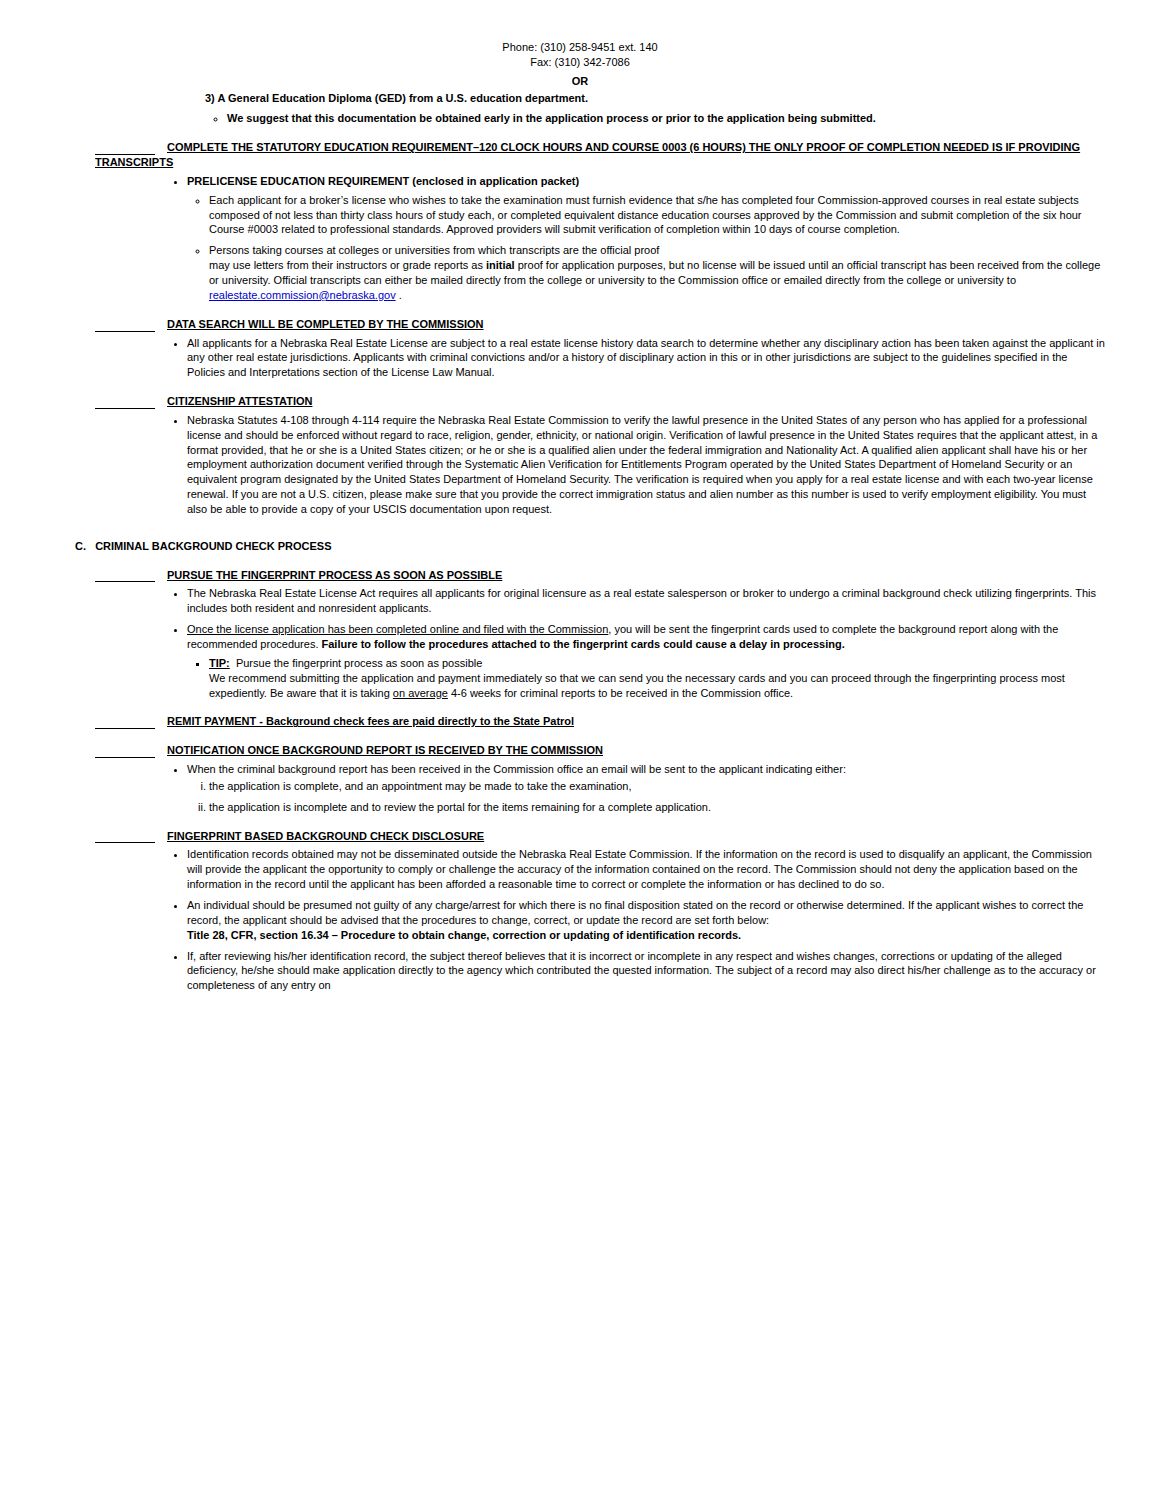Phone: (310) 258-9451 ext. 140
Fax: (310) 342-7086
OR
3) A General Education Diploma (GED) from a U.S. education department.
We suggest that this documentation be obtained early in the application process or prior to the application being submitted.
COMPLETE THE STATUTORY EDUCATION REQUIREMENT–120 CLOCK HOURS AND COURSE 0003 (6 HOURS) THE ONLY PROOF OF COMPLETION NEEDED IS IF PROVIDING TRANSCRIPTS
PRELICENSE EDUCATION REQUIREMENT (enclosed in application packet)
Each applicant for a broker’s license who wishes to take the examination must furnish evidence that s/he has completed four Commission-approved courses in real estate subjects composed of not less than thirty class hours of study each, or completed equivalent distance education courses approved by the Commission and submit completion of the six hour Course #0003 related to professional standards. Approved providers will submit verification of completion within 10 days of course completion.
Persons taking courses at colleges or universities from which transcripts are the official proof
may use letters from their instructors or grade reports as initial proof for application purposes, but no license will be issued until an official transcript has been received from the college or university. Official transcripts can either be mailed directly from the college or university to the Commission office or emailed directly from the college or university to realestate.commission@nebraska.gov .
DATA SEARCH WILL BE COMPLETED BY THE COMMISSION
All applicants for a Nebraska Real Estate License are subject to a real estate license history data search to determine whether any disciplinary action has been taken against the applicant in any other real estate jurisdictions. Applicants with criminal convictions and/or a history of disciplinary action in this or in other jurisdictions are subject to the guidelines specified in the Policies and Interpretations section of the License Law Manual.
CITIZENSHIP ATTESTATION
Nebraska Statutes 4-108 through 4-114 require the Nebraska Real Estate Commission to verify the lawful presence in the United States of any person who has applied for a professional license and should be enforced without regard to race, religion, gender, ethnicity, or national origin. Verification of lawful presence in the United States requires that the applicant attest, in a format provided, that he or she is a United States citizen; or he or she is a qualified alien under the federal immigration and Nationality Act. A qualified alien applicant shall have his or her employment authorization document verified through the Systematic Alien Verification for Entitlements Program operated by the United States Department of Homeland Security or an equivalent program designated by the United States Department of Homeland Security. The verification is required when you apply for a real estate license and with each two-year license renewal. If you are not a U.S. citizen, please make sure that you provide the correct immigration status and alien number as this number is used to verify employment eligibility. You must also be able to provide a copy of your USCIS documentation upon request.
C. CRIMINAL BACKGROUND CHECK PROCESS
PURSUE THE FINGERPRINT PROCESS AS SOON AS POSSIBLE
The Nebraska Real Estate License Act requires all applicants for original licensure as a real estate salesperson or broker to undergo a criminal background check utilizing fingerprints. This includes both resident and nonresident applicants.
Once the license application has been completed online and filed with the Commission, you will be sent the fingerprint cards used to complete the background report along with the recommended procedures. Failure to follow the procedures attached to the fingerprint cards could cause a delay in processing.
TIP: Pursue the fingerprint process as soon as possible
We recommend submitting the application and payment immediately so that we can send you the necessary cards and you can proceed through the fingerprinting process most expediently. Be aware that it is taking on average 4-6 weeks for criminal reports to be received in the Commission office.
REMIT PAYMENT - Background check fees are paid directly to the State Patrol
NOTIFICATION ONCE BACKGROUND REPORT IS RECEIVED BY THE COMMISSION
When the criminal background report has been received in the Commission office an email will be sent to the applicant indicating either:
the application is complete, and an appointment may be made to take the examination,
the application is incomplete and to review the portal for the items remaining for a complete application.
FINGERPRINT BASED BACKGROUND CHECK DISCLOSURE
Identification records obtained may not be disseminated outside the Nebraska Real Estate Commission. If the information on the record is used to disqualify an applicant, the Commission will provide the applicant the opportunity to comply or challenge the accuracy of the information contained on the record. The Commission should not deny the application based on the information in the record until the applicant has been afforded a reasonable time to correct or complete the information or has declined to do so.
An individual should be presumed not guilty of any charge/arrest for which there is no final disposition stated on the record or otherwise determined. If the applicant wishes to correct the record, the applicant should be advised that the procedures to change, correct, or update the record are set forth below:
Title 28, CFR, section 16.34 – Procedure to obtain change, correction or updating of identification records.
If, after reviewing his/her identification record, the subject thereof believes that it is incorrect or incomplete in any respect and wishes changes, corrections or updating of the alleged deficiency, he/she should make application directly to the agency which contributed the quested information. The subject of a record may also direct his/her challenge as to the accuracy or completeness of any entry on